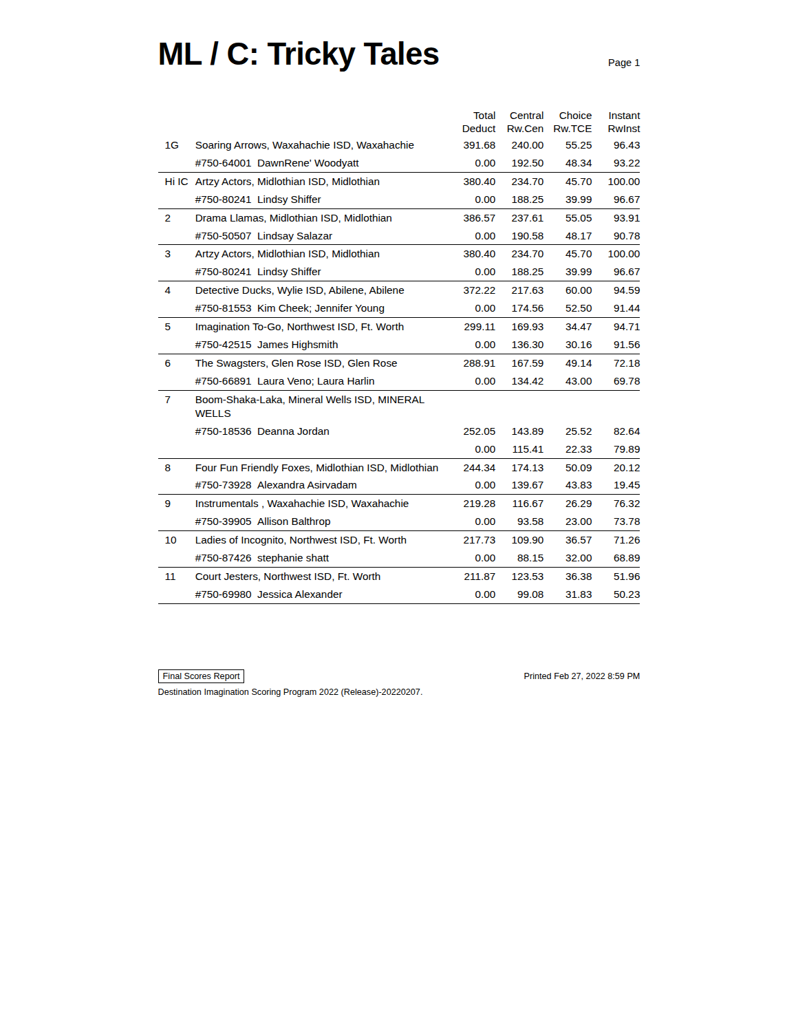ML / C: Tricky Tales
Page 1
| | | Total Deduct | Central Rw.Cen | Choice Rw.TCE | Instant RwInst |
| --- | --- | --- | --- | --- | --- |
| 1G | Soaring Arrows, Waxahachie ISD, Waxahachie | 391.68 | 240.00 | 55.25 | 96.43 |
| | #750-64001 DawnRene' Woodyatt | 0.00 | 192.50 | 48.34 | 93.22 |
| Hi IC | Artzy Actors, Midlothian ISD, Midlothian | 380.40 | 234.70 | 45.70 | 100.00 |
| | #750-80241 Lindsy Shiffer | 0.00 | 188.25 | 39.99 | 96.67 |
| 2 | Drama Llamas, Midlothian ISD, Midlothian | 386.57 | 237.61 | 55.05 | 93.91 |
| | #750-50507 Lindsay Salazar | 0.00 | 190.58 | 48.17 | 90.78 |
| 3 | Artzy Actors, Midlothian ISD, Midlothian | 380.40 | 234.70 | 45.70 | 100.00 |
| | #750-80241 Lindsy Shiffer | 0.00 | 188.25 | 39.99 | 96.67 |
| 4 | Detective Ducks, Wylie ISD, Abilene, Abilene | 372.22 | 217.63 | 60.00 | 94.59 |
| | #750-81553 Kim Cheek; Jennifer Young | 0.00 | 174.56 | 52.50 | 91.44 |
| 5 | Imagination To-Go, Northwest ISD, Ft. Worth | 299.11 | 169.93 | 34.47 | 94.71 |
| | #750-42515 James Highsmith | 0.00 | 136.30 | 30.16 | 91.56 |
| 6 | The Swagsters, Glen Rose ISD, Glen Rose | 288.91 | 167.59 | 49.14 | 72.18 |
| | #750-66891 Laura Veno; Laura Harlin | 0.00 | 134.42 | 43.00 | 69.78 |
| 7 | Boom-Shaka-Laka, Mineral Wells ISD, MINERAL WELLS | | | | |
| | #750-18536 Deanna Jordan | 252.05 | 143.89 | 25.52 | 82.64 |
| | | 0.00 | 115.41 | 22.33 | 79.89 |
| 8 | Four Fun Friendly Foxes, Midlothian ISD, Midlothian | 244.34 | 174.13 | 50.09 | 20.12 |
| | #750-73928 Alexandra Asirvadam | 0.00 | 139.67 | 43.83 | 19.45 |
| 9 | Instrumentals , Waxahachie ISD, Waxahachie | 219.28 | 116.67 | 26.29 | 76.32 |
| | #750-39905 Allison Balthrop | 0.00 | 93.58 | 23.00 | 73.78 |
| 10 | Ladies of Incognito, Northwest ISD, Ft. Worth | 217.73 | 109.90 | 36.57 | 71.26 |
| | #750-87426 stephanie shatt | 0.00 | 88.15 | 32.00 | 68.89 |
| 11 | Court Jesters, Northwest ISD, Ft. Worth | 211.87 | 123.53 | 36.38 | 51.96 |
| | #750-69980 Jessica Alexander | 0.00 | 99.08 | 31.83 | 50.23 |
Final Scores Report Printed Feb 27, 2022 8:59 PM
Destination Imagination Scoring Program 2022 (Release)-20220207.